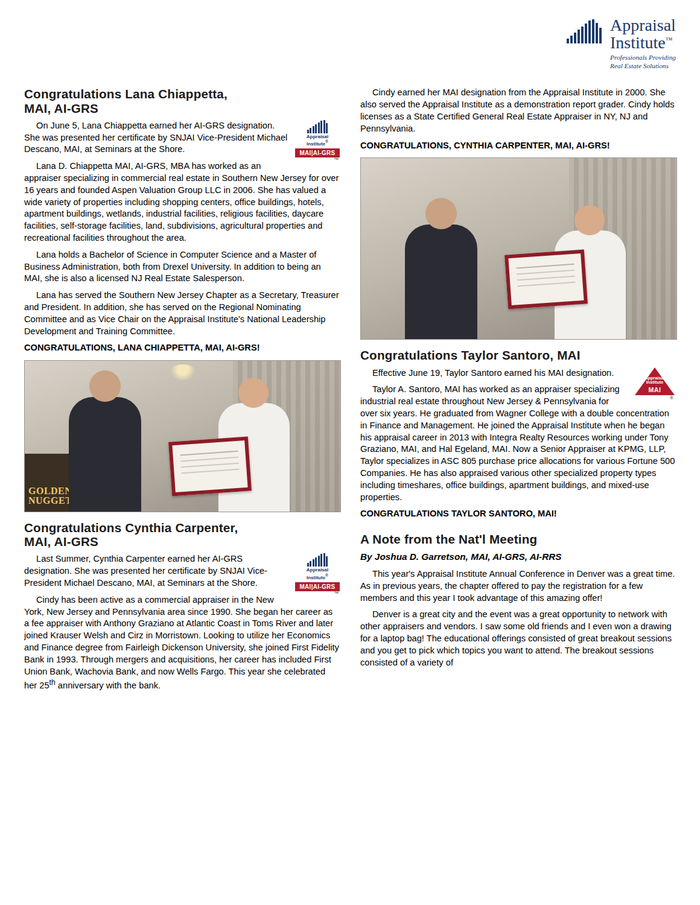Appraisal
Institute™
Professionals Providing
Real Estate Solutions
Congratulations Lana Chiappetta,
MAI, AI-GRS
Appraisal
Institute®
MAI|AI-GRS
™
On June 5, Lana Chiappetta earned her AI-GRS designation. She was presented her certificate by SNJAI Vice-President Michael Descano, MAI, at Seminars at the Shore.
Lana D. Chiappetta MAI, AI-GRS, MBA has worked as an appraiser specializing in commercial real estate in Southern New Jersey for over 16 years and founded Aspen Valuation Group LLC in 2006. She has valued a wide variety of properties including shopping centers, office buildings, hotels, apartment buildings, wetlands, industrial facilities, religious facilities, daycare facilities, self-storage facilities, land, subdivisions, agricultural properties and recreational facilities throughout the area.
Lana holds a Bachelor of Science in Computer Science and a Master of Business Administration, both from Drexel University. In addition to being an MAI, she is also a licensed NJ Real Estate Salesperson.
Lana has served the Southern New Jersey Chapter as a Secretary, Treasurer and President. In addition, she has served on the Regional Nominating Committee and as Vice Chair on the Appraisal Institute's National Leadership Development and Training Committee.
CONGRATULATIONS, LANA CHIAPPETTA, MAI, AI-GRS!
GOLDEN
NUGGET
Congratulations Cynthia Carpenter,
MAI, AI-GRS
Appraisal
Institute®
MAI|AI-GRS
™
Last Summer, Cynthia Carpenter earned her AI-GRS designation. She was presented her certificate by SNJAI Vice-President Michael Descano, MAI, at Seminars at the Shore.
Cindy has been active as a commercial appraiser in the New York, New Jersey and Pennsylvania area since 1990. She began her career as a fee appraiser with Anthony Graziano at Atlantic Coast in Toms River and later joined Krauser Welsh and Cirz in Morristown. Looking to utilize her Economics and Finance degree from Fairleigh Dickenson University, she joined First Fidelity Bank in 1993. Through mergers and acquisitions, her career has included First Union Bank, Wachovia Bank, and now Wells Fargo. This year she celebrated her 25th anniversary with the bank.
Cindy earned her MAI designation from the Appraisal Institute in 2000. She also served the Appraisal Institute as a demonstration report grader. Cindy holds licenses as a State Certified General Real Estate Appraiser in NY, NJ and Pennsylvania.
CONGRATULATIONS, CYNTHIA CARPENTER, MAI, AI-GRS!
Congratulations Taylor Santoro, MAI
Appraisal
Institute
MAI
®
Effective June 19, Taylor Santoro earned his MAI designation.
Taylor A. Santoro, MAI has worked as an appraiser specializing industrial real estate throughout New Jersey & Pennsylvania for over six years. He graduated from Wagner College with a double concentration in Finance and Management. He joined the Appraisal Institute when he began his appraisal career in 2013 with Integra Realty Resources working under Tony Graziano, MAI, and Hal Egeland, MAI. Now a Senior Appraiser at KPMG, LLP, Taylor specializes in ASC 805 purchase price allocations for various Fortune 500 Companies. He has also appraised various other specialized property types including timeshares, office buildings, apartment buildings, and mixed-use properties.
CONGRATULATIONS TAYLOR SANTORO, MAI!
A Note from the Nat'l Meeting
By Joshua D. Garretson, MAI, AI-GRS, AI-RRS
This year's Appraisal Institute Annual Conference in Denver was a great time. As in previous years, the chapter offered to pay the registration for a few members and this year I took advantage of this amazing offer!
Denver is a great city and the event was a great opportunity to network with other appraisers and vendors. I saw some old friends and I even won a drawing for a laptop bag! The educational offerings consisted of great breakout sessions and you get to pick which topics you want to attend. The breakout sessions consisted of a variety of